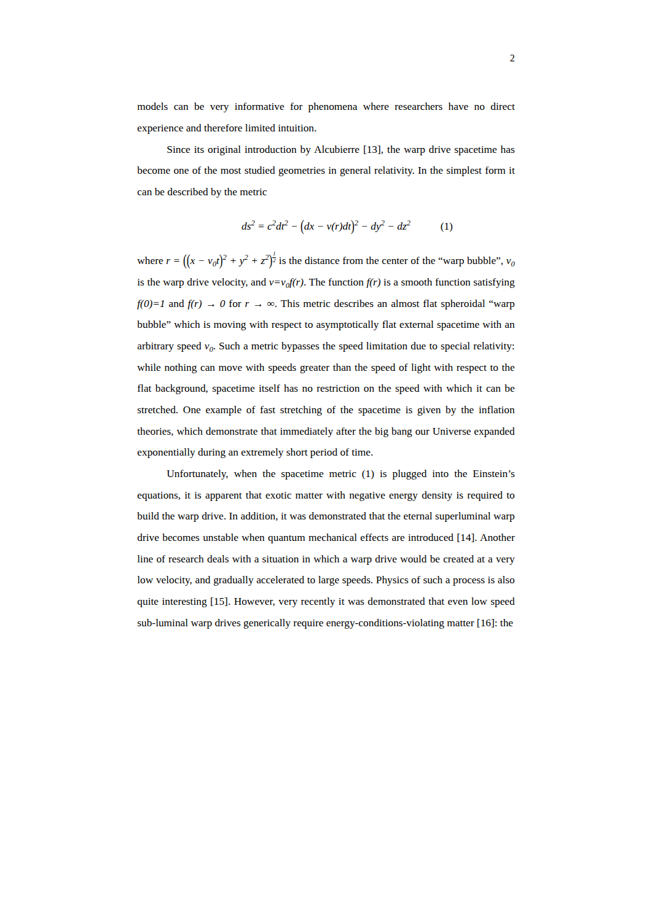2
models can be very informative for phenomena where researchers have no direct experience and therefore limited intuition.
Since its original introduction by Alcubierre [13], the warp drive spacetime has become one of the most studied geometries in general relativity. In the simplest form it can be described by the metric
ds2 = c2dt2 − (dx − v(r)dt)2 − dy2 − dz2 (1)
where r = ((x − v0t)2 + y2 + z2)12 is the distance from the center of the “warp bubble”, v0 is the warp drive velocity, and v=v0f(r). The function f(r) is a smooth function satisfying f(0)=1 and f(r) → 0 for r → ∞. This metric describes an almost flat spheroidal “warp bubble” which is moving with respect to asymptotically flat external spacetime with an arbitrary speed v0. Such a metric bypasses the speed limitation due to special relativity: while nothing can move with speeds greater than the speed of light with respect to the flat background, spacetime itself has no restriction on the speed with which it can be stretched. One example of fast stretching of the spacetime is given by the inflation theories, which demonstrate that immediately after the big bang our Universe expanded exponentially during an extremely short period of time.
Unfortunately, when the spacetime metric (1) is plugged into the Einstein’s equations, it is apparent that exotic matter with negative energy density is required to build the warp drive. In addition, it was demonstrated that the eternal superluminal warp drive becomes unstable when quantum mechanical effects are introduced [14]. Another line of research deals with a situation in which a warp drive would be created at a very low velocity, and gradually accelerated to large speeds. Physics of such a process is also quite interesting [15]. However, very recently it was demonstrated that even low speed sub-luminal warp drives generically require energy-conditions-violating matter [16]: the